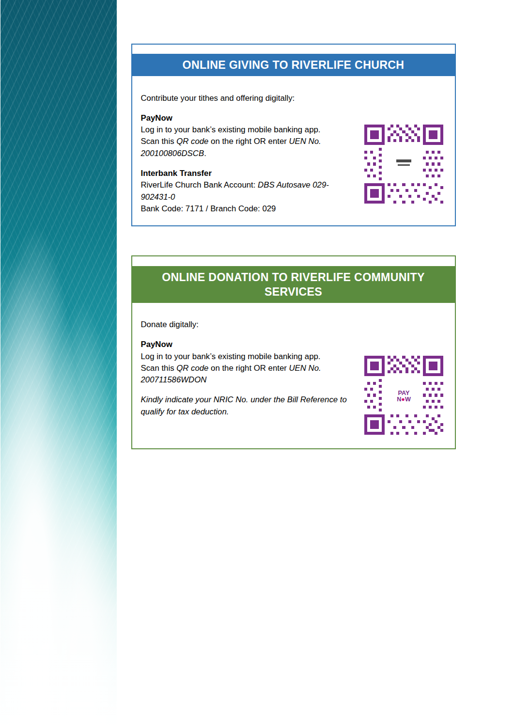ONLINE GIVING TO RIVERLIFE CHURCH
Contribute your tithes and offering digitally:
PayNow
Log in to your bank’s existing mobile banking app.
Scan this QR code on the right OR enter UEN No. 200100806DSCB.
Interbank Transfer
RiverLife Church Bank Account: DBS Autosave 029-902431-0
Bank Code: 7171 / Branch Code: 029
ONLINE DONATION TO RIVERLIFE COMMUNITY SERVICES
Donate digitally:
PayNow
Log in to your bank’s existing mobile banking app.
Scan this QR code on the right OR enter UEN No. 200711586WDON
Kindly indicate your NRIC No. under the Bill Reference to qualify for tax deduction.
PAY N●W